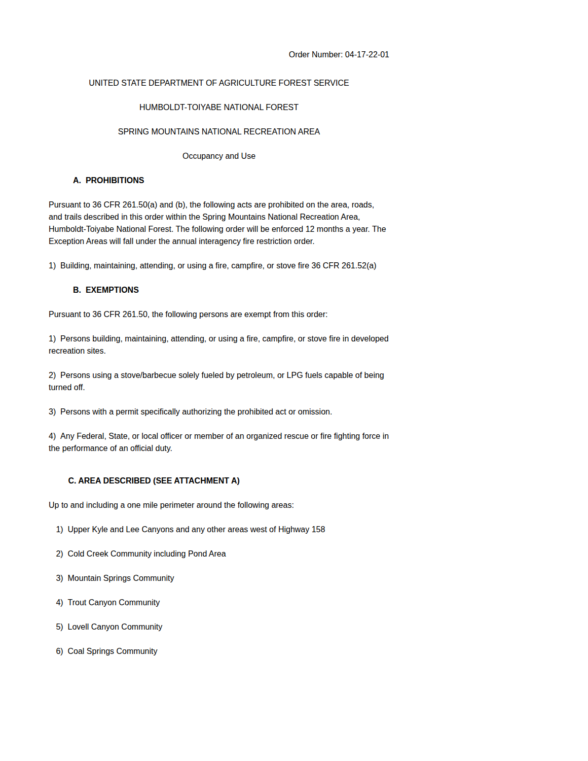Order Number: 04-17-22-01
UNITED STATE DEPARTMENT OF AGRICULTURE FOREST SERVICE
HUMBOLDT-TOIYABE NATIONAL FOREST
SPRING MOUNTAINS NATIONAL RECREATION AREA
Occupancy and Use
A. PROHIBITIONS
Pursuant to 36 CFR 261.50(a) and (b), the following acts are prohibited on the area, roads, and trails described in this order within the Spring Mountains National Recreation Area, Humboldt-Toiyabe National Forest. The following order will be enforced 12 months a year. The Exception Areas will fall under the annual interagency fire restriction order.
1) Building, maintaining, attending, or using a fire, campfire, or stove fire 36 CFR 261.52(a)
B. EXEMPTIONS
Pursuant to 36 CFR 261.50, the following persons are exempt from this order:
1) Persons building, maintaining, attending, or using a fire, campfire, or stove fire in developed recreation sites.
2) Persons using a stove/barbecue solely fueled by petroleum, or LPG fuels capable of being turned off.
3) Persons with a permit specifically authorizing the prohibited act or omission.
4) Any Federal, State, or local officer or member of an organized rescue or fire fighting force in the performance of an official duty.
C. AREA DESCRIBED (SEE ATTACHMENT A)
Up to and including a one mile perimeter around the following areas:
1) Upper Kyle and Lee Canyons and any other areas west of Highway 158
2) Cold Creek Community including Pond Area
3) Mountain Springs Community
4) Trout Canyon Community
5) Lovell Canyon Community
6) Coal Springs Community